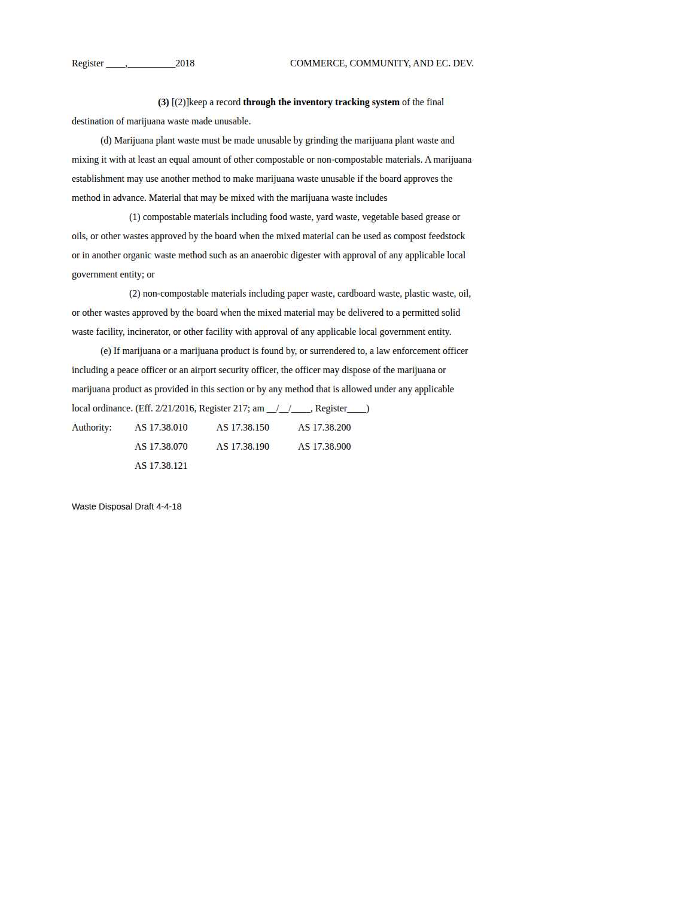Register ____,__________2018 COMMERCE, COMMUNITY, AND EC. DEV.
(3) [(2)]keep a record through the inventory tracking system of the final destination of marijuana waste made unusable.
(d) Marijuana plant waste must be made unusable by grinding the marijuana plant waste and mixing it with at least an equal amount of other compostable or non-compostable materials. A marijuana establishment may use another method to make marijuana waste unusable if the board approves the method in advance. Material that may be mixed with the marijuana waste includes
(1) compostable materials including food waste, yard waste, vegetable based grease or oils, or other wastes approved by the board when the mixed material can be used as compost feedstock or in another organic waste method such as an anaerobic digester with approval of any applicable local government entity; or
(2) non-compostable materials including paper waste, cardboard waste, plastic waste, oil, or other wastes approved by the board when the mixed material may be delivered to a permitted solid waste facility, incinerator, or other facility with approval of any applicable local government entity.
(e) If marijuana or a marijuana product is found by, or surrendered to, a law enforcement officer including a peace officer or an airport security officer, the officer may dispose of the marijuana or marijuana product as provided in this section or by any method that is allowed under any applicable local ordinance. (Eff. 2/21/2016, Register 217; am __/__/____, Register____)
| Authority: | AS 17.38.010 | AS 17.38.150 | AS 17.38.200 |
| | AS 17.38.070 | AS 17.38.190 | AS 17.38.900 |
| | AS 17.38.121 | | |
Waste Disposal Draft 4-4-18